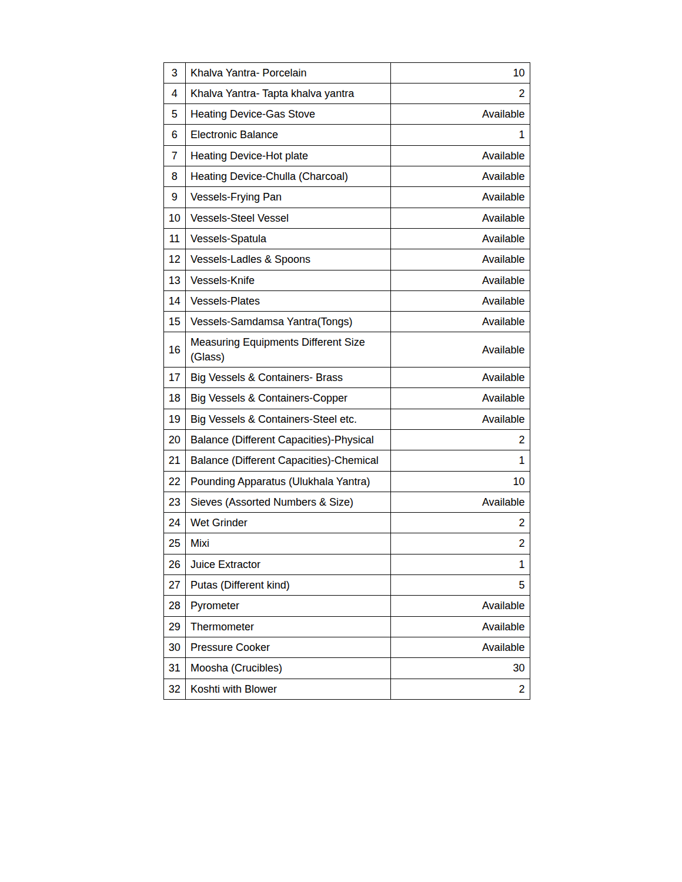| 3 | Khalva Yantra- Porcelain | 10 |
| 4 | Khalva Yantra- Tapta khalva yantra | 2 |
| 5 | Heating Device-Gas Stove | Available |
| 6 | Electronic Balance | 1 |
| 7 | Heating Device-Hot plate | Available |
| 8 | Heating Device-Chulla (Charcoal) | Available |
| 9 | Vessels-Frying Pan | Available |
| 10 | Vessels-Steel Vessel | Available |
| 11 | Vessels-Spatula | Available |
| 12 | Vessels-Ladles & Spoons | Available |
| 13 | Vessels-Knife | Available |
| 14 | Vessels-Plates | Available |
| 15 | Vessels-Samdamsa Yantra(Tongs) | Available |
| 16 | Measuring Equipments Different Size (Glass) | Available |
| 17 | Big Vessels & Containers- Brass | Available |
| 18 | Big Vessels & Containers-Copper | Available |
| 19 | Big Vessels & Containers-Steel etc. | Available |
| 20 | Balance (Different Capacities)-Physical | 2 |
| 21 | Balance (Different Capacities)-Chemical | 1 |
| 22 | Pounding Apparatus (Ulukhala Yantra) | 10 |
| 23 | Sieves (Assorted Numbers & Size) | Available |
| 24 | Wet Grinder | 2 |
| 25 | Mixi | 2 |
| 26 | Juice Extractor | 1 |
| 27 | Putas (Different kind) | 5 |
| 28 | Pyrometer | Available |
| 29 | Thermometer | Available |
| 30 | Pressure Cooker | Available |
| 31 | Moosha (Crucibles) | 30 |
| 32 | Koshti with Blower | 2 |